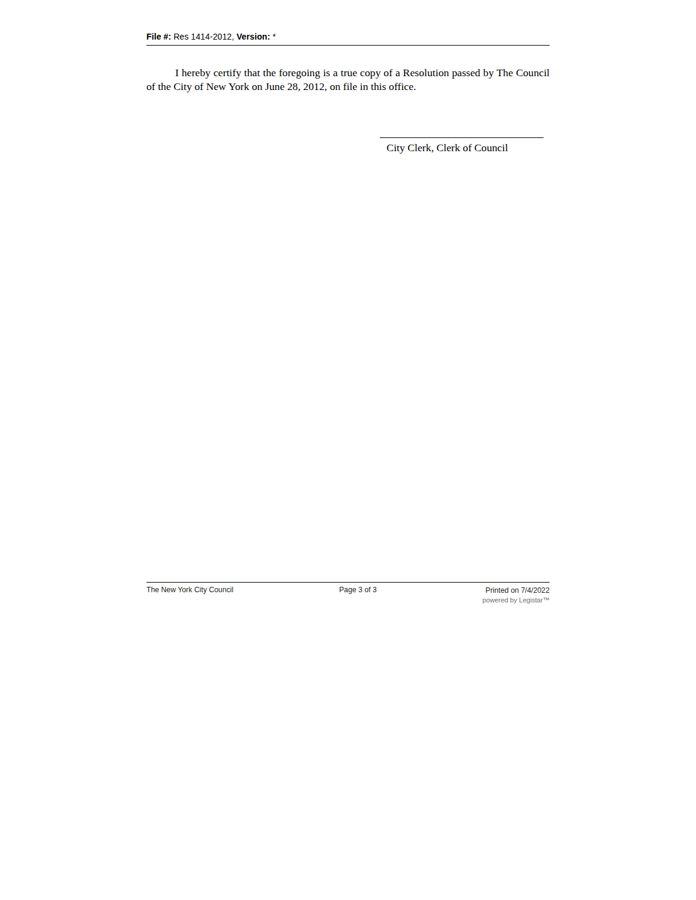File #: Res 1414-2012, Version: *
I hereby certify that the foregoing is a true copy of a Resolution passed by The Council of the City of New York on June 28, 2012, on file in this office.
City Clerk, Clerk of Council
The New York City Council
Page 3 of 3
Printed on 7/4/2022
powered by Legistar™